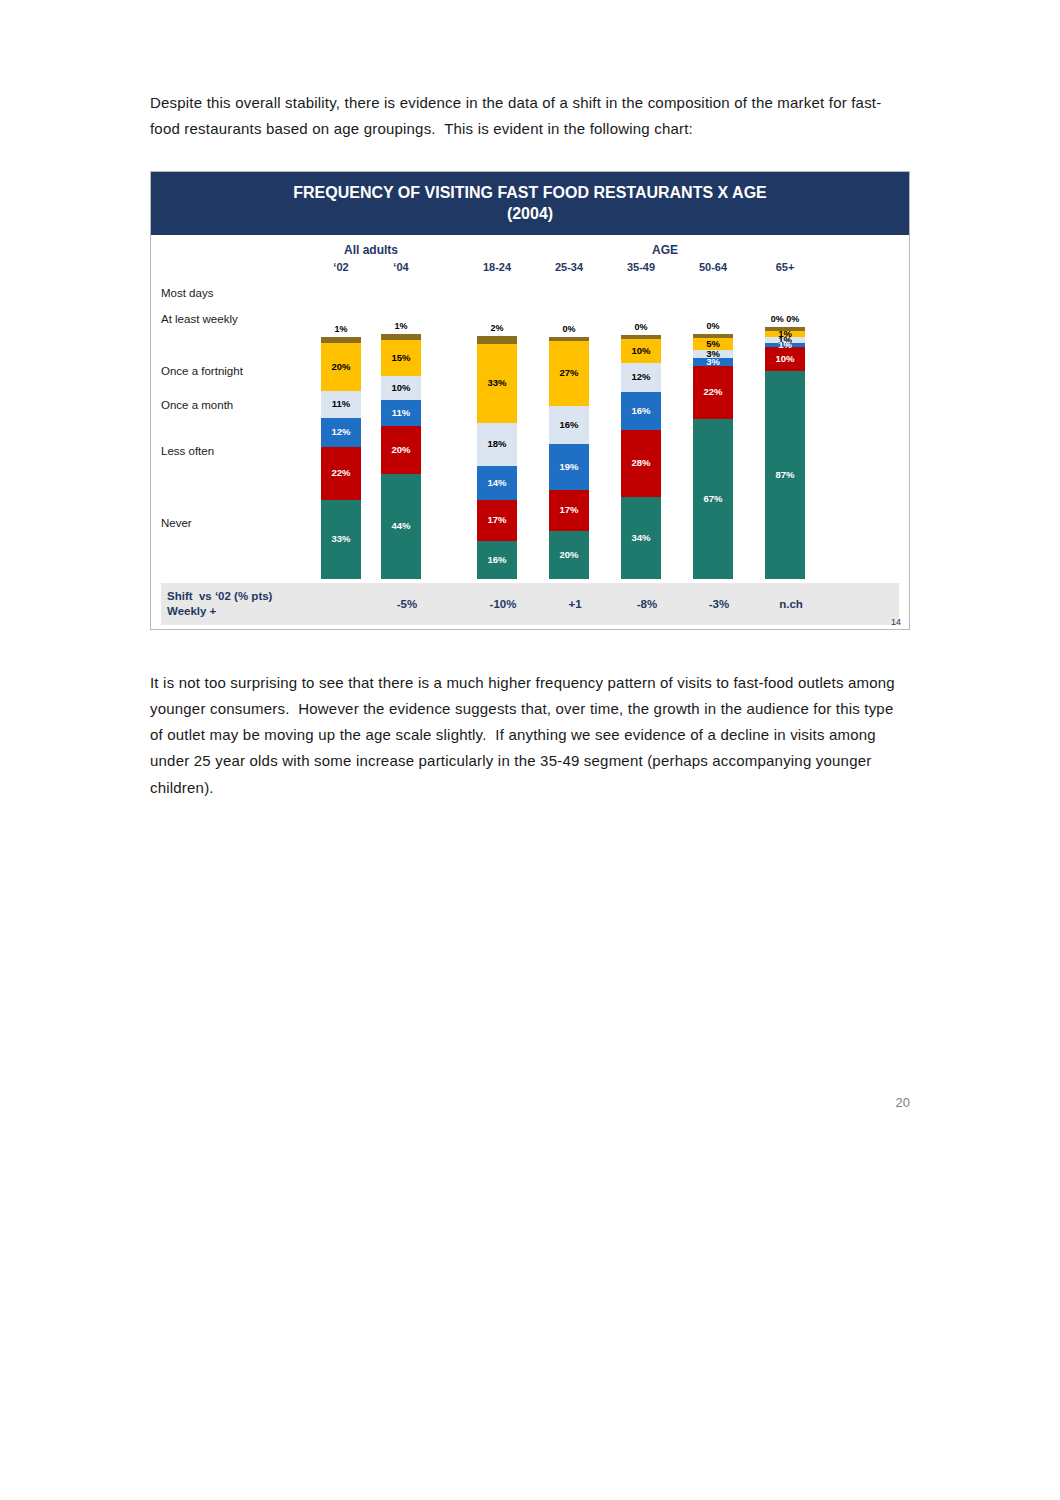Despite this overall stability, there is evidence in the data of a shift in the composition of the market for fast-food restaurants based on age groupings. This is evident in the following chart:
FREQUENCY OF VISITING FAST FOOD RESTAURANTS X AGE
(2004)
All adults
AGE
‘02 ‘04 18-24 25-34 35-49 50-64 65+
Most days
At least weekly
Once a fortnight
Once a month
Less often
Never
1%
20%
11%
12%
22%
33%
1%
15%
10%
11%
20%
44%
2%
33%
18%
14%
17%
16%
0%
27%
16%
19%
17%
20%
0%
10%
12%
16%
28%
34%
0%
5%
3%
3%
22%
67%
0% 0%
1%
1%
1%
10%
87%
Shift vs ‘02 (% pts)
Weekly +
-5% -10% +1 -8% -3% n.ch
14
It is not too surprising to see that there is a much higher frequency pattern of visits to fast-food outlets among younger consumers. However the evidence suggests that, over time, the growth in the audience for this type of outlet may be moving up the age scale slightly. If anything we see evidence of a decline in visits among under 25 year olds with some increase particularly in the 35-49 segment (perhaps accompanying younger children).
20